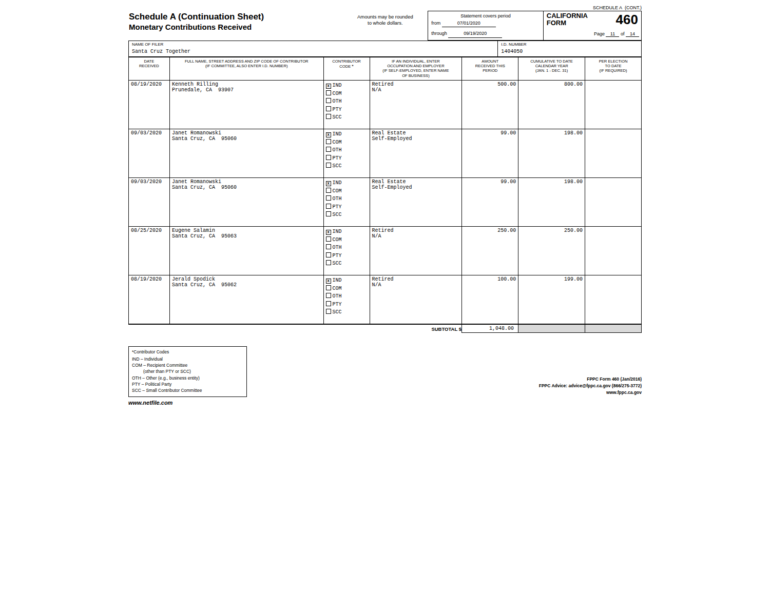SCHEDULE A (CONT.)
| Schedule A (Continuation Sheet) Monetary Contributions Received | Amounts may be rounded to whole dollars. | Statement covers period from 07/01/2020 through 09/19/2020 | CALIFORNIA FORM 460 Page 11 of 14 |
| NAME OF FILER Santa Cruz Together | I.D. NUMBER 1404050 |
| DATE RECEIVED | FULL NAME, STREET ADDRESS AND ZIP CODE OF CONTRIBUTOR (IF COMMITTEE, ALSO ENTER I.D. NUMBER) | CONTRIBUTOR CODE * | IF AN INDIVIDUAL, ENTER OCCUPATION AND EMPLOYER (IF SELF-EMPLOYED, ENTER NAME OF BUSINESS) | AMOUNT RECEIVED THIS PERIOD | CUMULATIVE TO DATE CALENDAR YEAR (JAN. 1 - DEC. 31) | PER ELECTION TO DATE (IF REQUIRED) |
| --- | --- | --- | --- | --- | --- | --- |
| 08/19/2020 | Kenneth Rilling Prunedale, CA 93907 | IND COM OTH PTY SCC | Retired N/A | 500.00 | 800.00 | |
| 09/03/2020 | Janet Romanowski Santa Cruz, CA 95060 | IND COM OTH PTY SCC | Real Estate Self-Employed | 99.00 | 198.00 | |
| 09/03/2020 | Janet Romanowski Santa Cruz, CA 95060 | IND COM OTH PTY SCC | Real Estate Self-Employed | 99.00 | 198.00 | |
| 08/25/2020 | Eugene Salamin Santa Cruz, CA 95063 | IND COM OTH PTY SCC | Retired N/A | 250.00 | 250.00 | |
| 08/19/2020 | Jerald Spodick Santa Cruz, CA 95062 | IND COM OTH PTY SCC | Retired N/A | 100.00 | 199.00 | |
| | | | SUBTOTAL $ | 1,048.00 | | |
*Contributor Codes
IND – Individual
COM – Recipient Committee
(other than PTY or SCC)
OTH – Other (e.g., business entity)
PTY – Political Party
SCC – Small Contributor Committee
FPPC Form 460 (Jan/2016)
FPPC Advice: advice@fppc.ca.gov (866/275-3772)
www.fppc.ca.gov
www.netfile.com